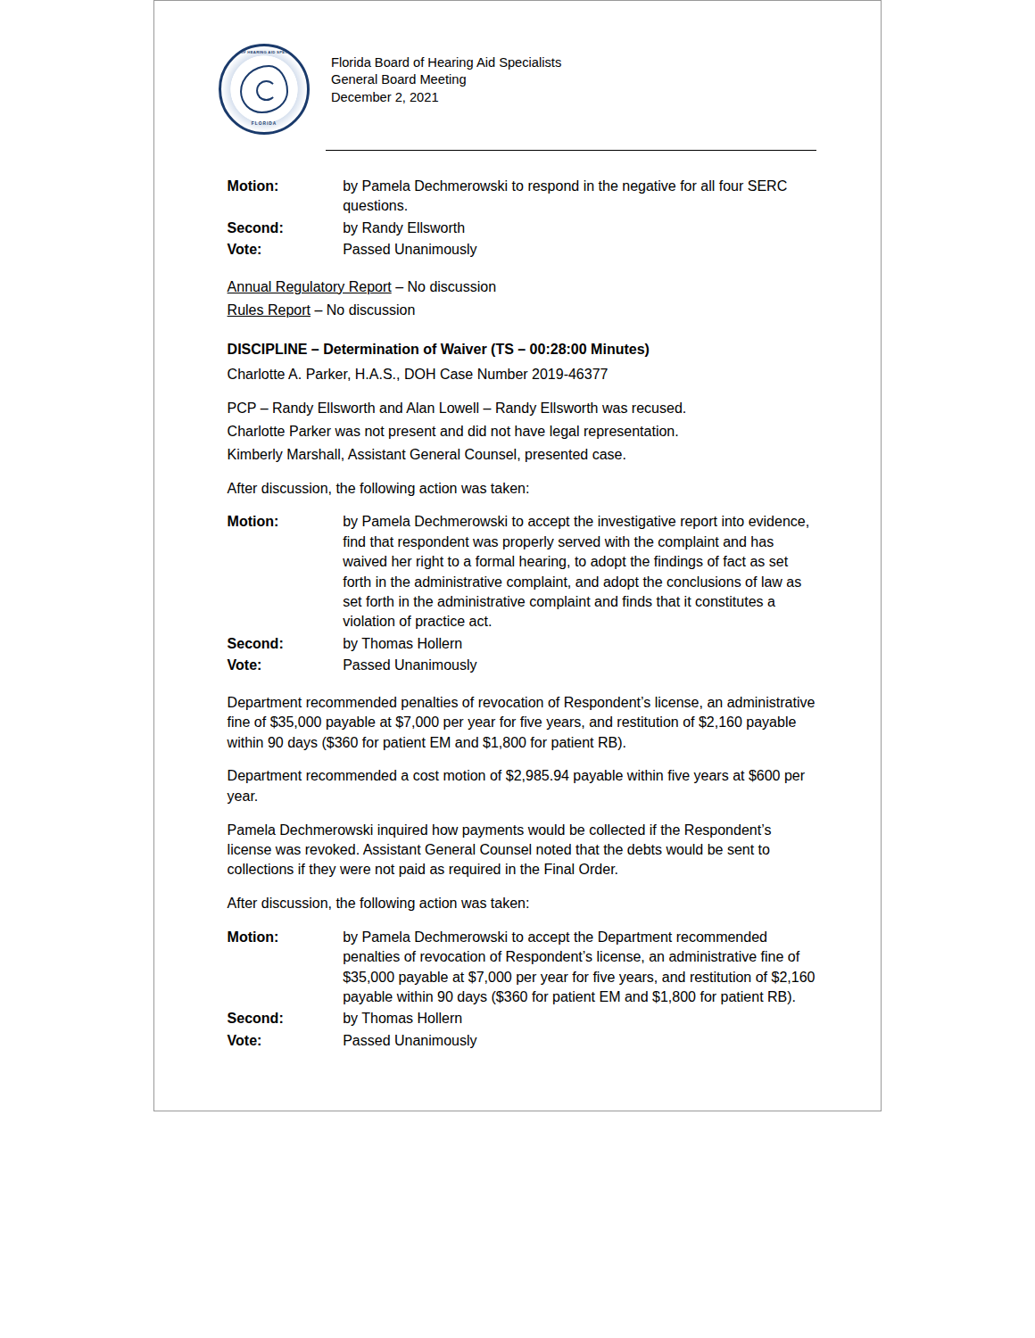Florida Board of Hearing Aid Specialists
General Board Meeting
December 2, 2021
| Motion: | by Pamela Dechmerowski to respond in the negative for all four SERC questions. |
| Second: | by Randy Ellsworth |
| Vote: | Passed Unanimously |
Annual Regulatory Report – No discussion
Rules Report – No discussion
DISCIPLINE – Determination of Waiver (TS – 00:28:00 Minutes)
Charlotte A. Parker, H.A.S., DOH Case Number 2019-46377
PCP – Randy Ellsworth and Alan Lowell – Randy Ellsworth was recused.
Charlotte Parker was not present and did not have legal representation.
Kimberly Marshall, Assistant General Counsel, presented case.
After discussion, the following action was taken:
| Motion: | by Pamela Dechmerowski to accept the investigative report into evidence, find that respondent was properly served with the complaint and has waived her right to a formal hearing, to adopt the findings of fact as set forth in the administrative complaint, and adopt the conclusions of law as set forth in the administrative complaint and finds that it constitutes a violation of practice act. |
| Second: | by Thomas Hollern |
| Vote: | Passed Unanimously |
Department recommended penalties of revocation of Respondent’s license, an administrative fine of $35,000 payable at $7,000 per year for five years, and restitution of $2,160 payable within 90 days ($360 for patient EM and $1,800 for patient RB).
Department recommended a cost motion of $2,985.94 payable within five years at $600 per year.
Pamela Dechmerowski inquired how payments would be collected if the Respondent’s license was revoked. Assistant General Counsel noted that the debts would be sent to collections if they were not paid as required in the Final Order.
After discussion, the following action was taken:
| Motion: | by Pamela Dechmerowski to accept the Department recommended penalties of revocation of Respondent’s license, an administrative fine of $35,000 payable at $7,000 per year for five years, and restitution of $2,160 payable within 90 days ($360 for patient EM and $1,800 for patient RB). |
| Second: | by Thomas Hollern |
| Vote: | Passed Unanimously |